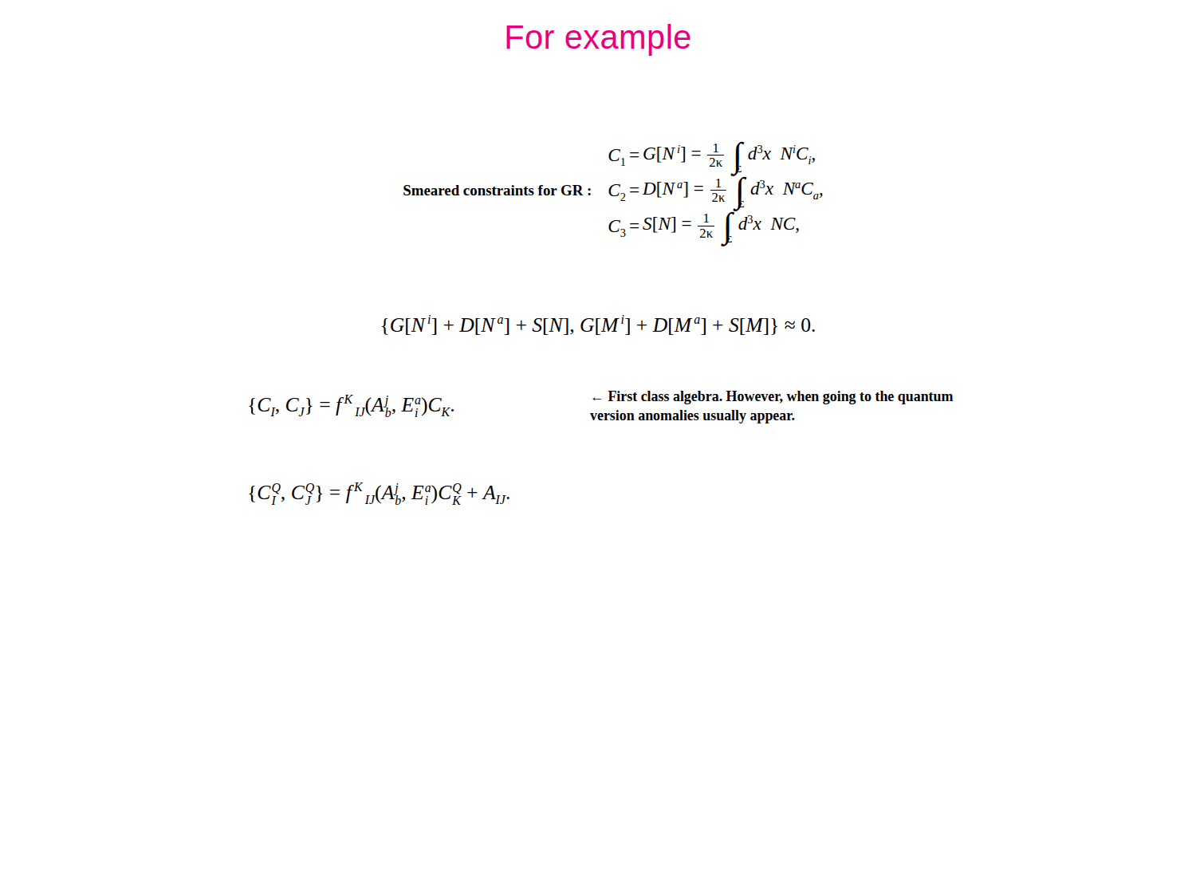For example
Smeared constraints for GR :
| C 1 | = | G [ N i ] = 1 2κ ∫ Σ d 3 x N i C i , |
| C 2 | = | D [ N a ] = 1 2κ ∫ Σ d 3 x N a C a , |
| C 3 | = | S [ N ] = 1 2κ ∫ Σ d 3 x NC , |
{G[N i] + D[N a] + S[N], G[M i] + D[M a] + S[M]} ≈ 0.
{CI, CJ} = f K IJ(Ajb, Eai)CK.
← First class algebra. However, when going to the quantum version anomalies usually appear.
{CQI, CQJ} = f K IJ(Ajb, Eai)CQK + AIJ.